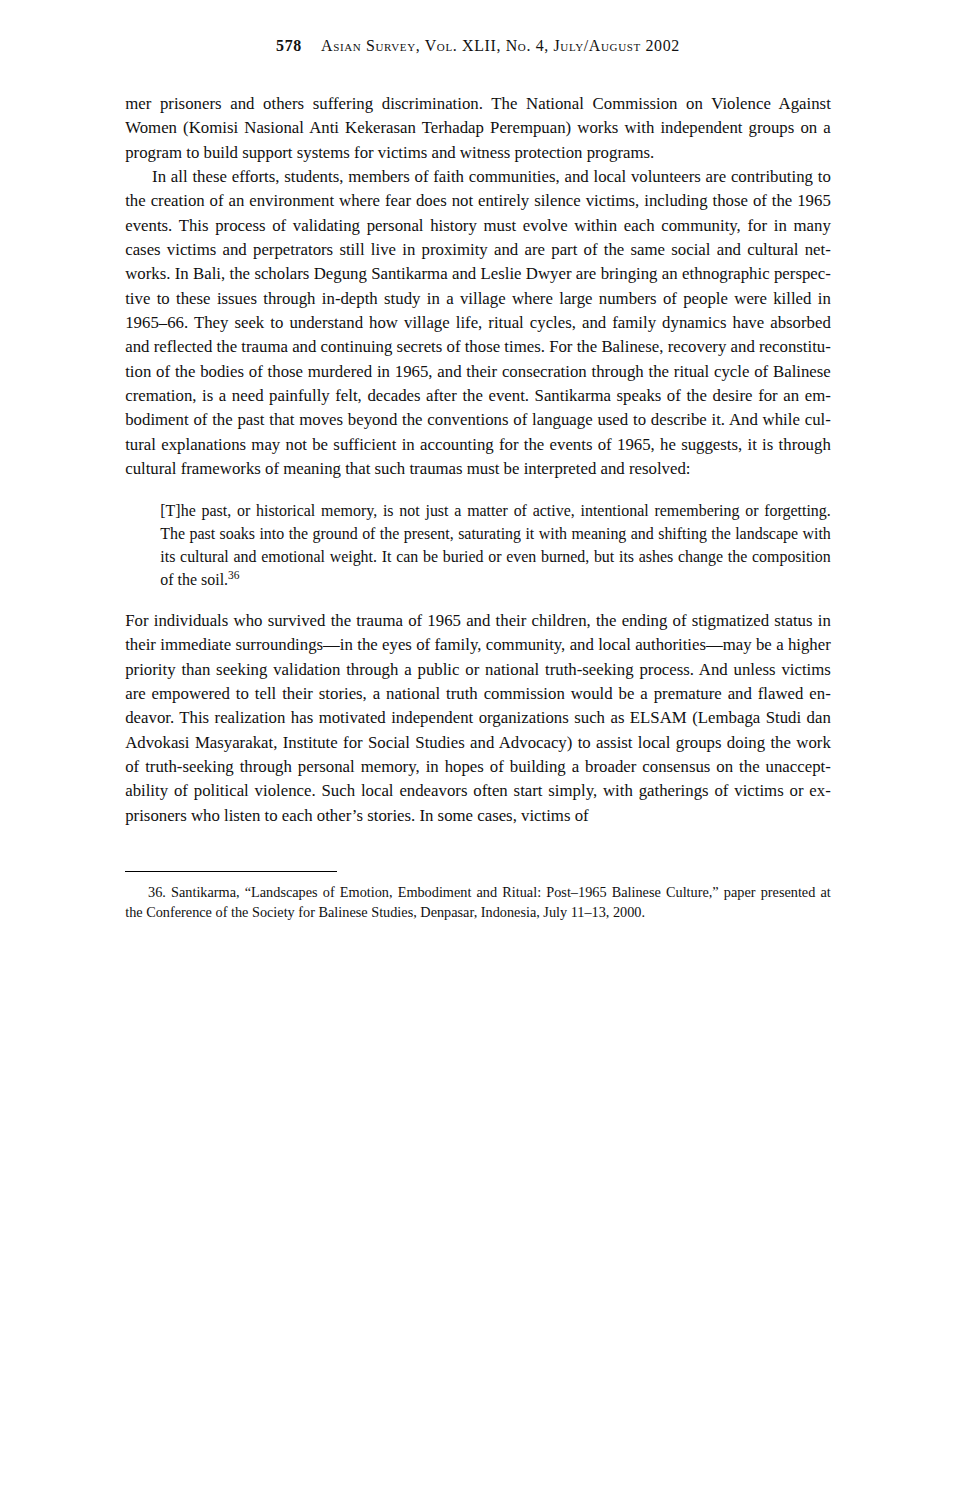578 Asian Survey, Vol. XLII, No. 4, July/August 2002
mer prisoners and others suffering discrimination. The National Commission on Violence Against Women (Komisi Nasional Anti Kekerasan Terhadap Perempuan) works with independent groups on a program to build support systems for victims and witness protection programs.
In all these efforts, students, members of faith communities, and local volunteers are contributing to the creation of an environment where fear does not entirely silence victims, including those of the 1965 events. This process of validating personal history must evolve within each community, for in many cases victims and perpetrators still live in proximity and are part of the same social and cultural networks. In Bali, the scholars Degung Santikarma and Leslie Dwyer are bringing an ethnographic perspective to these issues through in-depth study in a village where large numbers of people were killed in 1965–66. They seek to understand how village life, ritual cycles, and family dynamics have absorbed and reflected the trauma and continuing secrets of those times. For the Balinese, recovery and reconstitution of the bodies of those murdered in 1965, and their consecration through the ritual cycle of Balinese cremation, is a need painfully felt, decades after the event. Santikarma speaks of the desire for an embodiment of the past that moves beyond the conventions of language used to describe it. And while cultural explanations may not be sufficient in accounting for the events of 1965, he suggests, it is through cultural frameworks of meaning that such traumas must be interpreted and resolved:
[T]he past, or historical memory, is not just a matter of active, intentional remembering or forgetting. The past soaks into the ground of the present, saturating it with meaning and shifting the landscape with its cultural and emotional weight. It can be buried or even burned, but its ashes change the composition of the soil.36
For individuals who survived the trauma of 1965 and their children, the ending of stigmatized status in their immediate surroundings—in the eyes of family, community, and local authorities—may be a higher priority than seeking validation through a public or national truth-seeking process. And unless victims are empowered to tell their stories, a national truth commission would be a premature and flawed endeavor. This realization has motivated independent organizations such as ELSAM (Lembaga Studi dan Advokasi Masyarakat, Institute for Social Studies and Advocacy) to assist local groups doing the work of truth-seeking through personal memory, in hopes of building a broader consensus on the unacceptability of political violence. Such local endeavors often start simply, with gatherings of victims or ex-prisoners who listen to each other’s stories. In some cases, victims of
36. Santikarma, “Landscapes of Emotion, Embodiment and Ritual: Post–1965 Balinese Culture,” paper presented at the Conference of the Society for Balinese Studies, Denpasar, Indonesia, July 11–13, 2000.